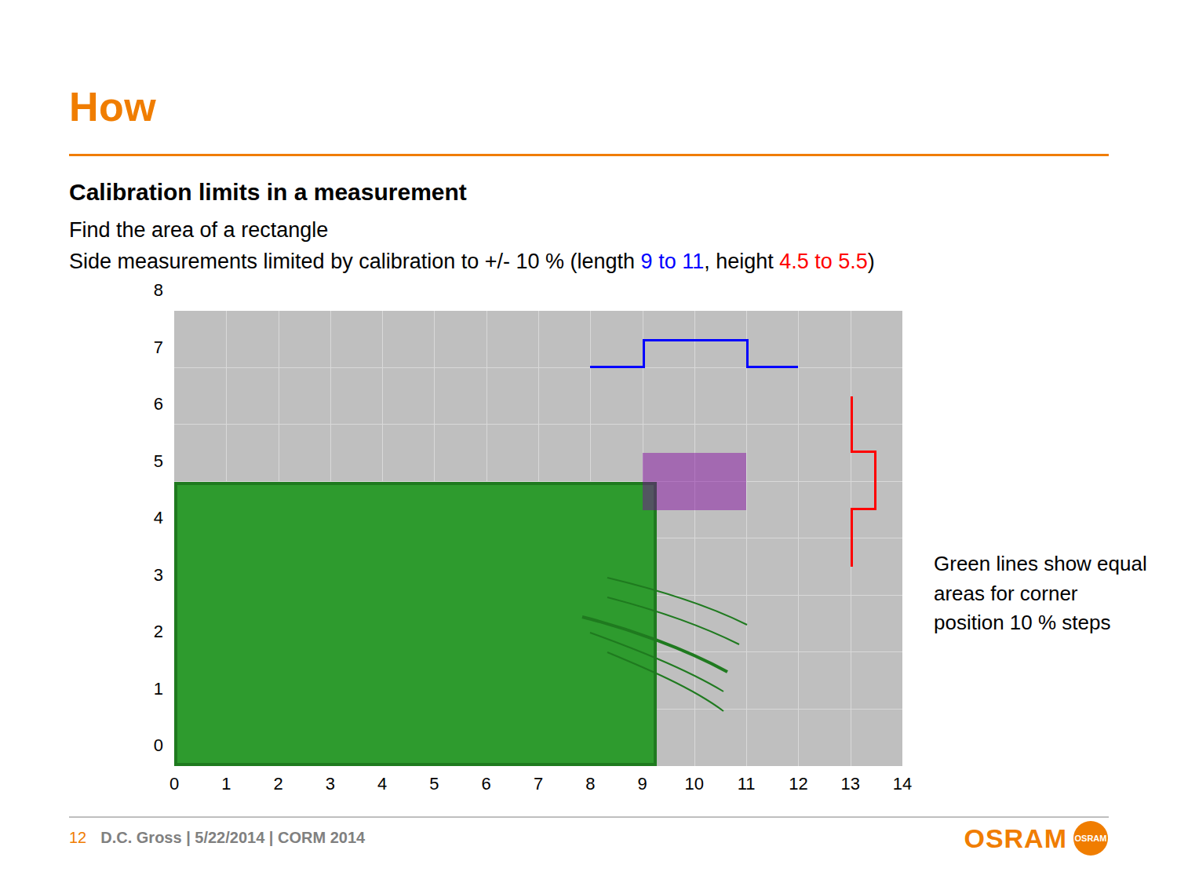How
Calibration limits in a measurement
Find the area of a rectangle
Side measurements limited by calibration to +/- 10 % (length 9 to 11, height 4.5 to 5.5)
Green lines show equal areas for corner position 10 % steps
8
7
6
5
4
3
2
1
0
0
1
2
3
4
5
6
7
8
9
10
11
12
13
14
12 D.C. Gross | 5/22/2014 | CORM 2014
OSRAM OSRAM